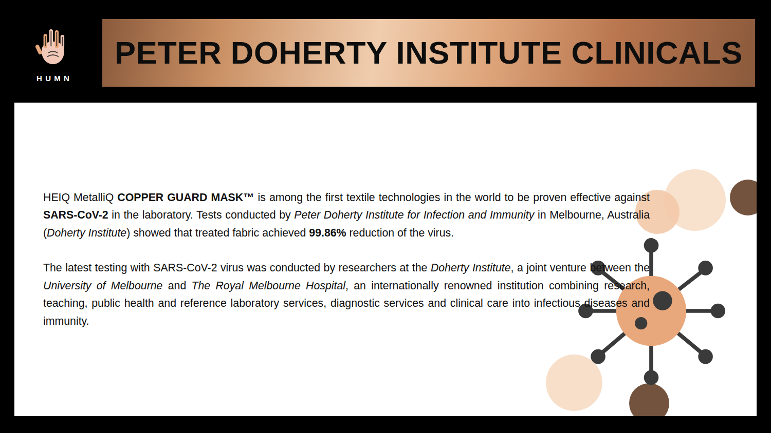HUMN
PETER DOHERTY INSTITUTE CLINICALS
HEIQ MetalliQ COPPER GUARD MASK™ is among the first textile technologies in the world to be proven effective against SARS-CoV-2 in the laboratory. Tests conducted by Peter Doherty Institute for Infection and Immunity in Melbourne, Australia (Doherty Institute) showed that treated fabric achieved 99.86% reduction of the virus.
The latest testing with SARS-CoV-2 virus was conducted by researchers at the Doherty Institute, a joint venture between the University of Melbourne and The Royal Melbourne Hospital, an internationally renowned institution combining research, teaching, public health and reference laboratory services, diagnostic services and clinical care into infectious diseases and immunity.